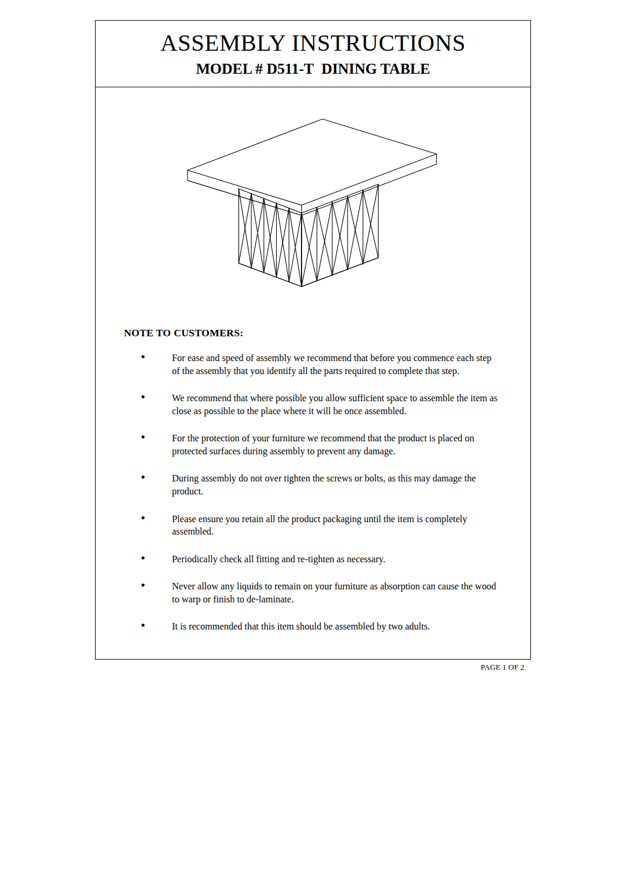ASSEMBLY INSTRUCTIONS
MODEL # D511-T DINING TABLE
NOTE TO CUSTOMERS:
For ease and speed of assembly we recommend that before you commence each step of the assembly that you identify all the parts required to complete that step.
We recommend that where possible you allow sufficient space to assemble the item as close as possible to the place where it will be once assembled.
For the protection of your furniture we recommend that the product is placed on protected surfaces during assembly to prevent any damage.
During assembly do not over tighten the screws or bolts, as this may damage the product.
Please ensure you retain all the product packaging until the item is completely assembled.
Periodically check all fitting and re-tighten as necessary.
Never allow any liquids to remain on your furniture as absorption can cause the wood to warp or finish to de-laminate.
It is recommended that this item should be assembled by two adults.
PAGE 1 OF 2